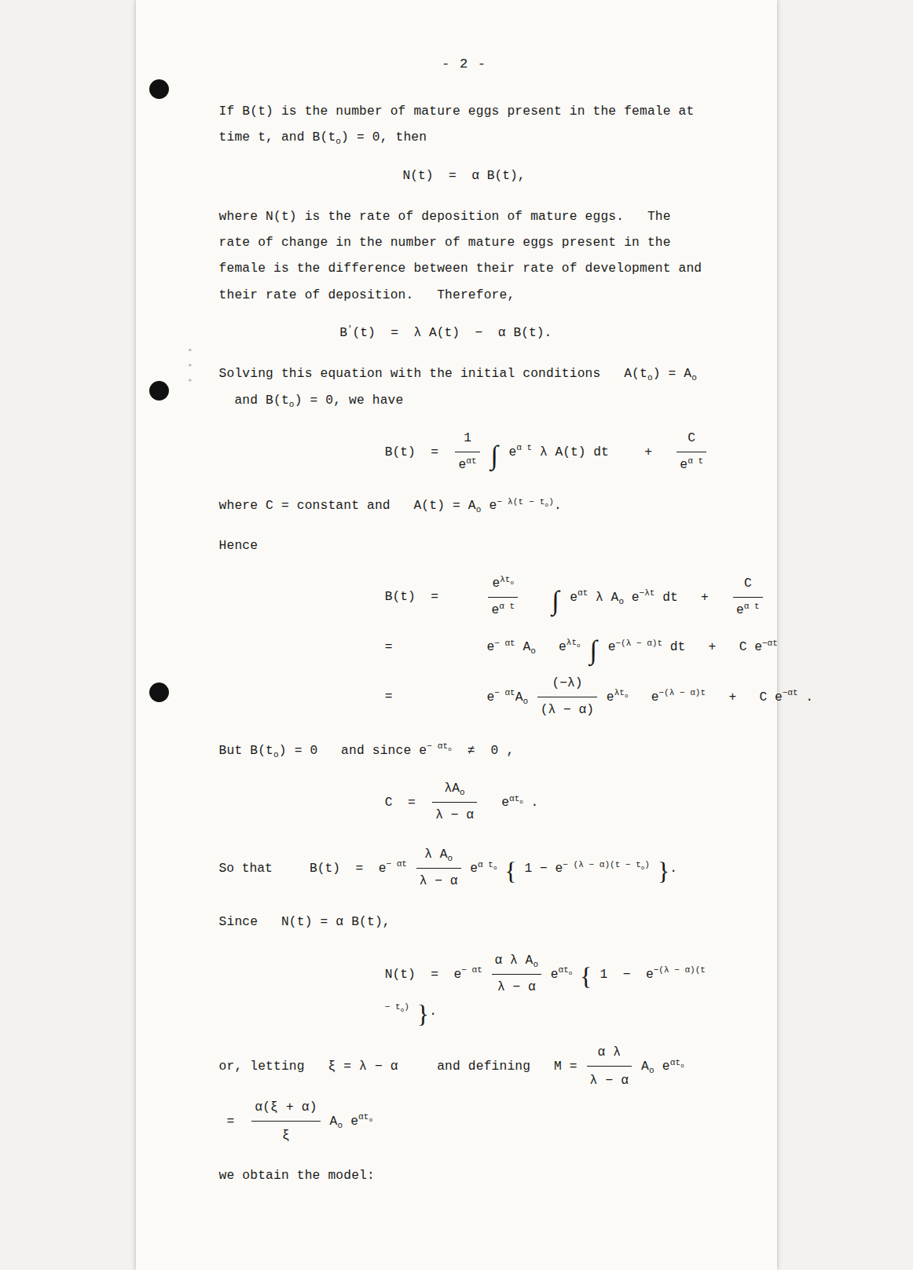- 2 -
If B(t) is the number of mature eggs present in the female at time t, and B(to) = 0, then
N(t) = α B(t),
where N(t) is the rate of deposition of mature eggs. The rate of change in the number of mature eggs present in the female is the difference between their rate of development and their rate of deposition. Therefore,
B′(t) = λ A(t) − α B(t).
Solving this equation with the initial conditions A(to) = Ao and B(to) = 0, we have
B(t) = 1 eαt ∫ eα t λ A(t) dt + Ceα t
where C = constant and A(t) = Ao e− λ(t − to).
Hence
B(t) =
eλto eα t ∫ eαt λ Ao e−λt dt + Ceα t
=
e− αt Ao eλto ∫ e−(λ − α)t dt + C e−αt
=
e− αtAo (−λ)(λ − α) eλto e−(λ − α)t + C e−αt .
But B(to) = 0 and since e− αto ≠ 0 ,
C = λAo λ − α eαto .
So that B(t) = e− αt λ Ao λ − α eα to { 1 − e− (λ − α)(t − to) }.
Since N(t) = α B(t),
N(t) = e− αt α λ Ao λ − α eαto { 1 − e−(λ − α)(t − to) }.
or, letting ξ = λ − α and defining M = α λ λ − α Ao eαto = α(ξ + α) ξ Ao eαto
we obtain the model:
• • •